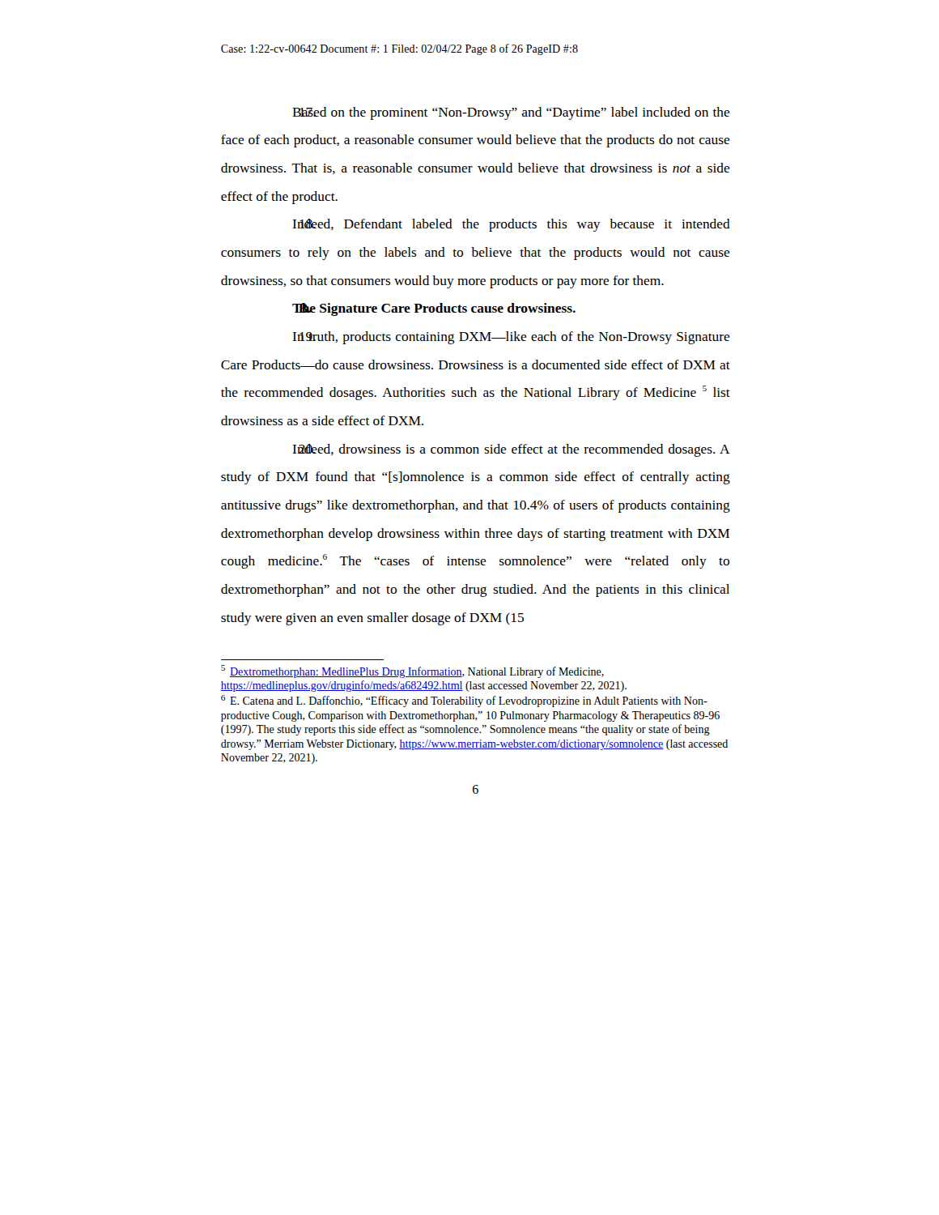Case: 1:22-cv-00642 Document #: 1 Filed: 02/04/22 Page 8 of 26 PageID #:8
17. Based on the prominent “Non-Drowsy” and “Daytime” label included on the face of each product, a reasonable consumer would believe that the products do not cause drowsiness. That is, a reasonable consumer would believe that drowsiness is not a side effect of the product.
18. Indeed, Defendant labeled the products this way because it intended consumers to rely on the labels and to believe that the products would not cause drowsiness, so that consumers would buy more products or pay more for them.
B. The Signature Care Products cause drowsiness.
19. In truth, products containing DXM—like each of the Non-Drowsy Signature Care Products—do cause drowsiness. Drowsiness is a documented side effect of DXM at the recommended dosages. Authorities such as the National Library of Medicine 5 list drowsiness as a side effect of DXM.
20. Indeed, drowsiness is a common side effect at the recommended dosages. A study of DXM found that “[s]omnolence is a common side effect of centrally acting antitussive drugs” like dextromethorphan, and that 10.4% of users of products containing dextromethorphan develop drowsiness within three days of starting treatment with DXM cough medicine.6 The “cases of intense somnolence” were “related only to dextromethorphan” and not to the other drug studied. And the patients in this clinical study were given an even smaller dosage of DXM (15
5 Dextromethorphan: MedlinePlus Drug Information, National Library of Medicine, https://medlineplus.gov/druginfo/meds/a682492.html (last accessed November 22, 2021).
6 E. Catena and L. Daffonchio, “Efficacy and Tolerability of Levodropropizine in Adult Patients with Non-productive Cough, Comparison with Dextromethorphan,” 10 Pulmonary Pharmacology & Therapeutics 89-96 (1997). The study reports this side effect as “somnolence.” Somnolence means “the quality or state of being drowsy.” Merriam Webster Dictionary, https://www.merriam-webster.com/dictionary/somnolence (last accessed November 22, 2021).
6